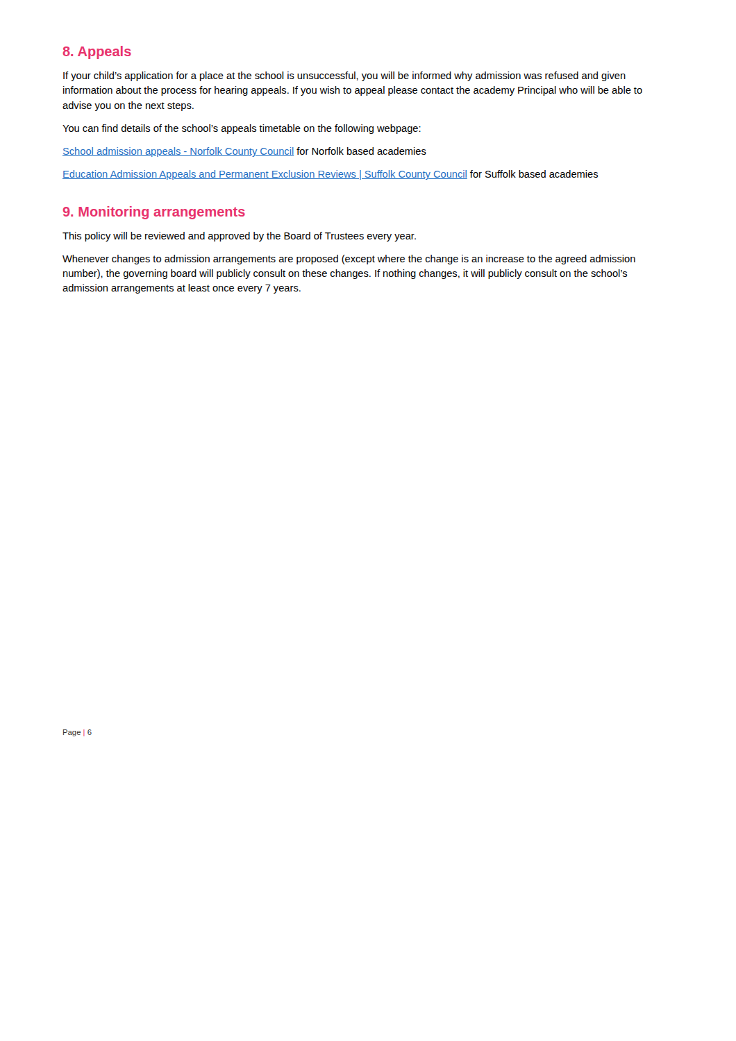8. Appeals
If your child’s application for a place at the school is unsuccessful, you will be informed why admission was refused and given information about the process for hearing appeals. If you wish to appeal please contact the academy Principal who will be able to advise you on the next steps.
You can find details of the school’s appeals timetable on the following webpage:
School admission appeals - Norfolk County Council for Norfolk based academies
Education Admission Appeals and Permanent Exclusion Reviews | Suffolk County Council for Suffolk based academies
9. Monitoring arrangements
This policy will be reviewed and approved by the Board of Trustees every year.
Whenever changes to admission arrangements are proposed (except where the change is an increase to the agreed admission number), the governing board will publicly consult on these changes. If nothing changes, it will publicly consult on the school’s admission arrangements at least once every 7 years.
Page | 6